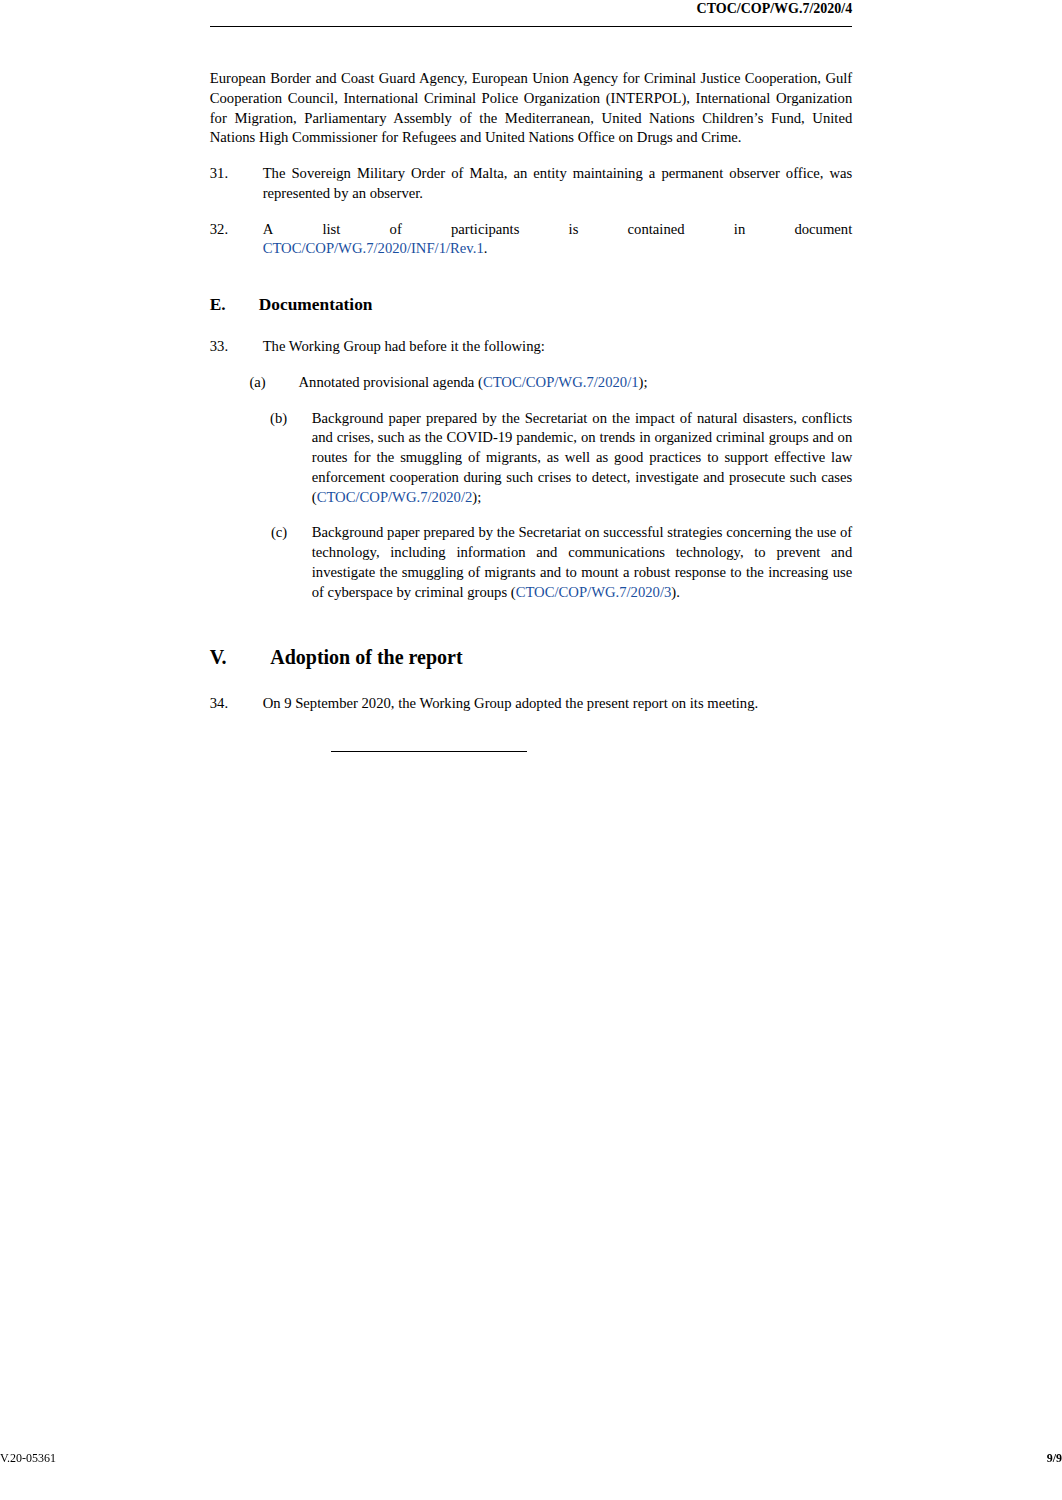CTOC/COP/WG.7/2020/4
European Border and Coast Guard Agency, European Union Agency for Criminal Justice Cooperation, Gulf Cooperation Council, International Criminal Police Organization (INTERPOL), International Organization for Migration, Parliamentary Assembly of the Mediterranean, United Nations Children’s Fund, United Nations High Commissioner for Refugees and United Nations Office on Drugs and Crime.
31.
The Sovereign Military Order of Malta, an entity maintaining a permanent observer office, was represented by an observer.
32.
A list of participants is contained in document CTOC/COP/WG.7/2020/INF/1/Rev.1.
E. Documentation
33.
The Working Group had before it the following:
(a)
Annotated provisional agenda (CTOC/COP/WG.7/2020/1);
(b)
Background paper prepared by the Secretariat on the impact of natural disasters, conflicts and crises, such as the COVID-19 pandemic, on trends in organized criminal groups and on routes for the smuggling of migrants, as well as good practices to support effective law enforcement cooperation during such crises to detect, investigate and prosecute such cases (CTOC/COP/WG.7/2020/2);
(c)
Background paper prepared by the Secretariat on successful strategies concerning the use of technology, including information and communications technology, to prevent and investigate the smuggling of migrants and to mount a robust response to the increasing use of cyberspace by criminal groups (CTOC/COP/WG.7/2020/3).
V. Adoption of the report
34.
On 9 September 2020, the Working Group adopted the present report on its meeting.
V.20-05361
9/9